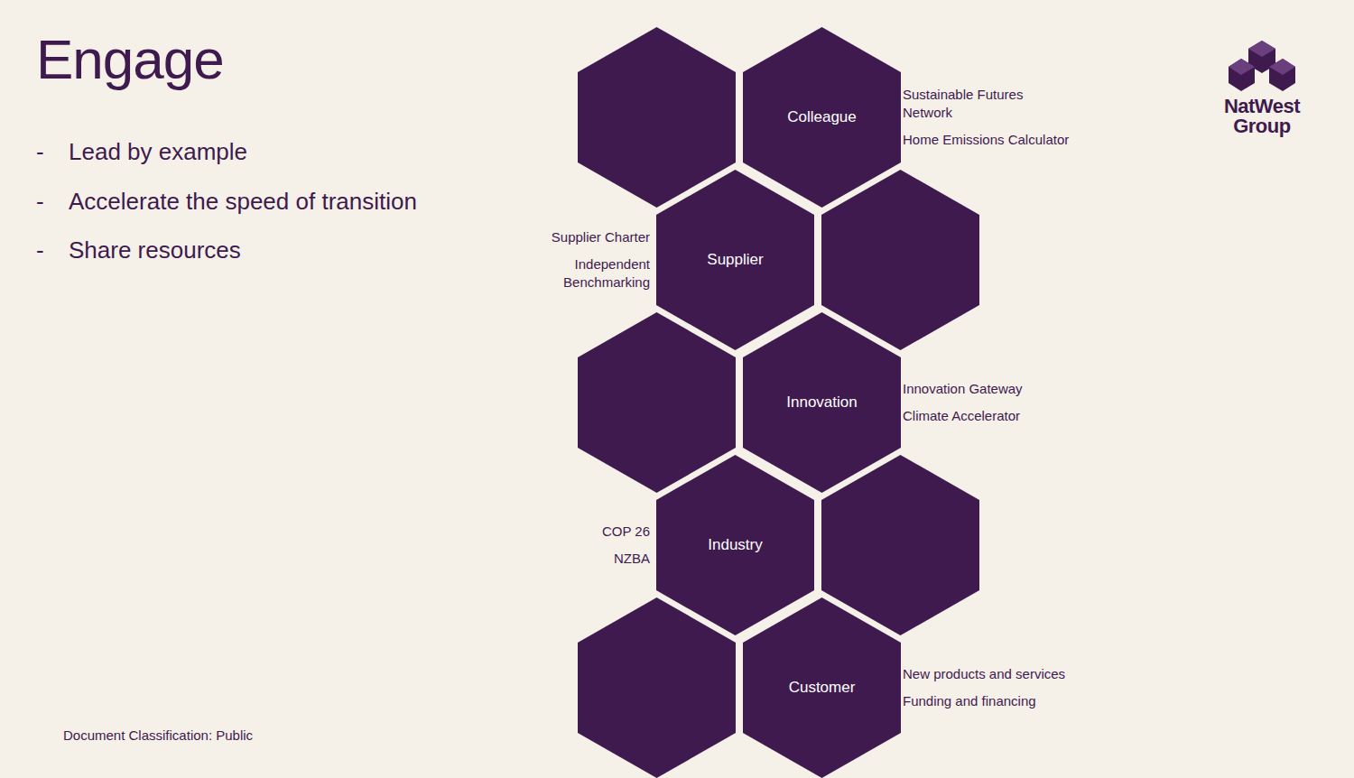Engage
Lead by example
Accelerate the speed of transition
Share resources
Colleague
Sustainable Futures Network
Home Emissions Calculator
Supplier
Supplier Charter
Independent Benchmarking
Innovation
Innovation Gateway
Climate Accelerator
Industry
COP 26
NZBA
Customer
New products and services
Funding and financing
NatWest
Group
Document Classification: Public